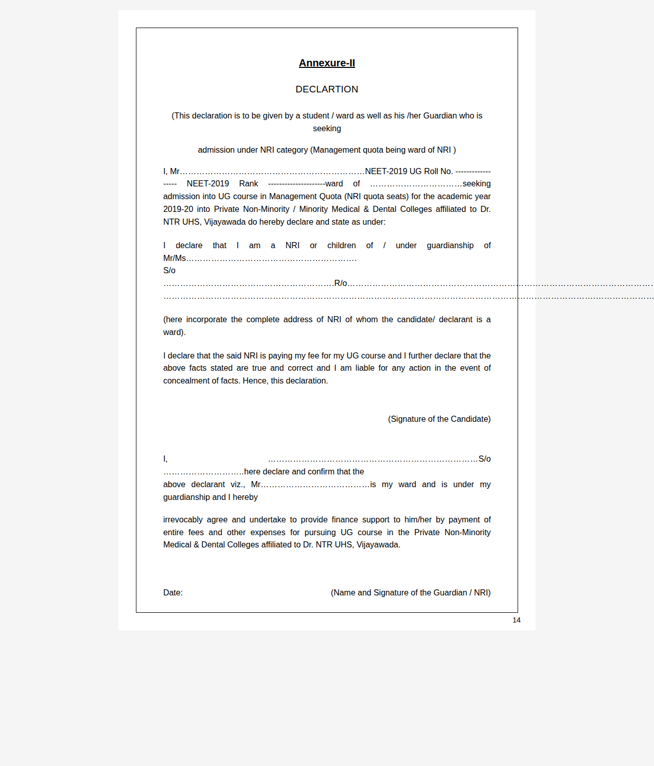Annexure-II
DECLARTION
(This declaration is to be given by a student / ward as well as his /her Guardian who is seeking
admission under NRI category (Management quota being ward of NRI )
I, Mr…………………………………………………………NEET-2019 UG Roll No. ------------------ NEET-2019 Rank ---------------------ward of ……………………………seeking admission into UG course in Management Quota (NRI quota seats) for the academic year 2019-20 into Private Non-Minority / Minority Medical & Dental Colleges affiliated to Dr. NTR UHS, Vijayawada do hereby declare and state as under:
I declare that I am a NRI or children of / under guardianship of Mr/Ms…………………………………………………….
S/o ……………………………………………………. R/o…………………………………………………………………………………………………..
……………………………………………………………………………………………………………………………………….…………………
(here incorporate the complete address of NRI of whom the candidate/ declarant is a ward).
I declare that the said NRI is paying my fee for my UG course and I further declare that the above facts stated are true and correct and I am liable for any action in the event of concealment of facts. Hence, this declaration.
(Signature of the Candidate)
I, …………………………………………………………………S/o ……………………….. here declare and confirm that the
above declarant viz., Mr…………………………………is my ward and is under my guardianship and I hereby
irrevocably agree and undertake to provide finance support to him/her by payment of entire fees and other expenses for pursuing UG course in the Private Non-Minority Medical & Dental Colleges affiliated to Dr. NTR UHS, Vijayawada.
Date: (Name and Signature of the Guardian / NRI)
14